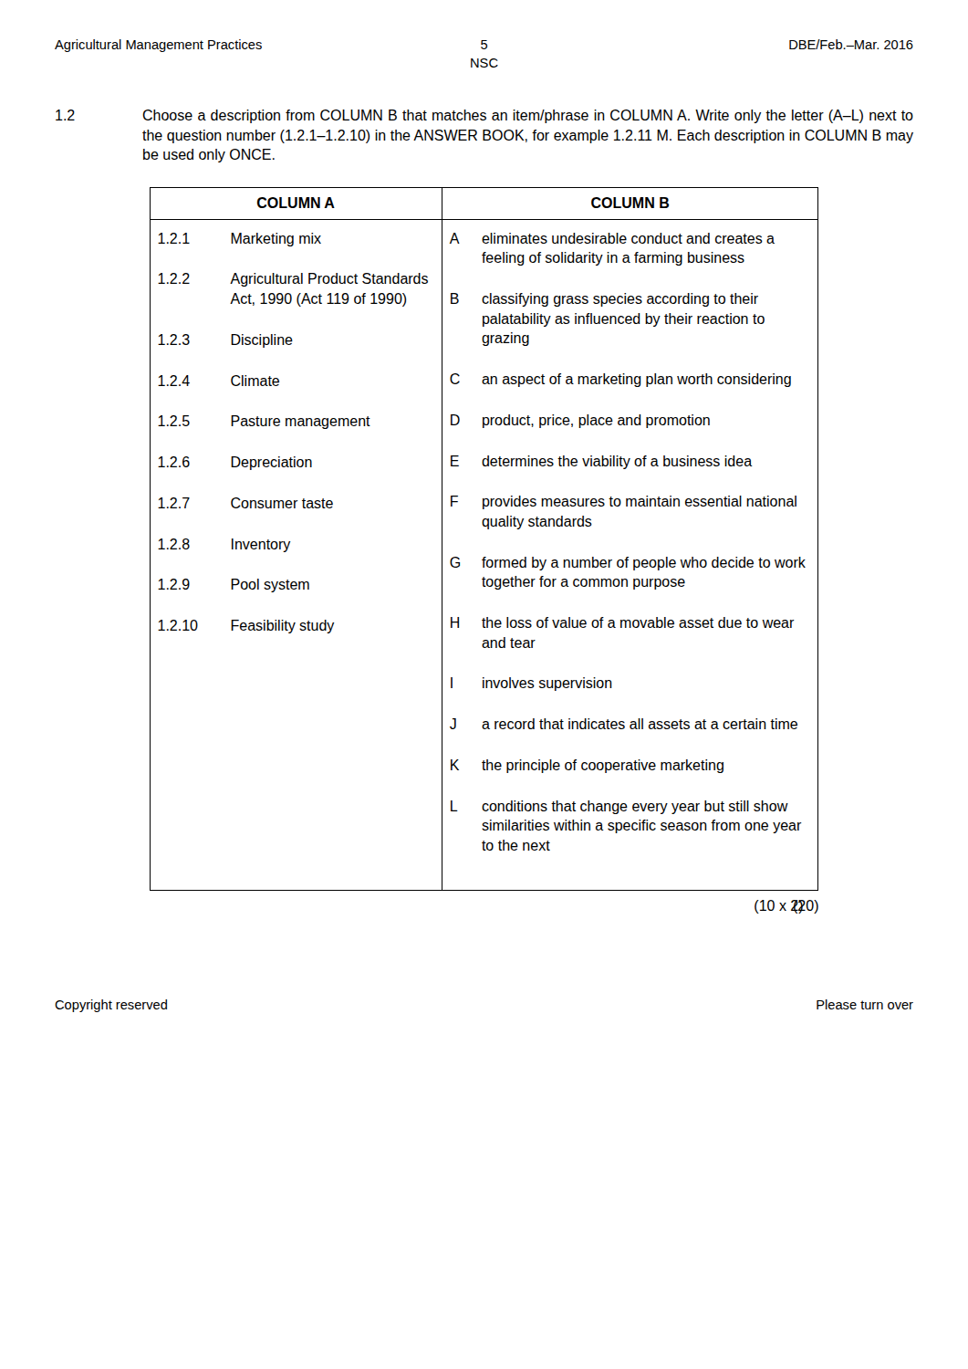Agricultural Management Practices
5
DBE/Feb.–Mar. 2016
NSC
1.2
Choose a description from COLUMN B that matches an item/phrase in COLUMN A. Write only the letter (A–L) next to the question number (1.2.1–1.2.10) in the ANSWER BOOK, for example 1.2.11 M. Each description in COLUMN B may be used only ONCE.
| COLUMN A | COLUMN B |
| --- | --- |
| 1.2.1 Marketing mix 1.2.2 Agricultural Product Standards Act, 1990 (Act 119 of 1990) 1.2.3 Discipline 1.2.4 Climate 1.2.5 Pasture management 1.2.6 Depreciation 1.2.7 Consumer taste 1.2.8 Inventory 1.2.9 Pool system 1.2.10 Feasibility study | A eliminates undesirable conduct and creates a feeling of solidarity in a farming business B classifying grass species according to their palatability as influenced by their reaction to grazing C an aspect of a marketing plan worth considering D product, price, place and promotion E determines the viability of a business idea F provides measures to maintain essential national quality standards G formed by a number of people who decide to work together for a common purpose H the loss of value of a movable asset due to wear and tear I involves supervision J a record that indicates all assets at a certain time K the principle of cooperative marketing L conditions that change every year but still show similarities within a specific season from one year to the next |
(10 x 2) (20)
Copyright reserved
Please turn over